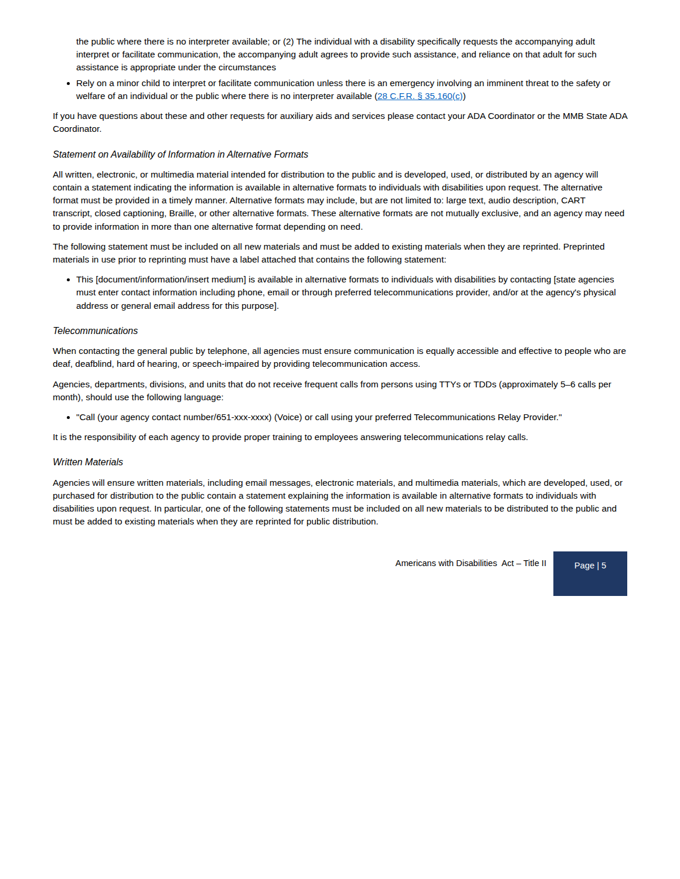the public where there is no interpreter available; or (2) The individual with a disability specifically requests the accompanying adult interpret or facilitate communication, the accompanying adult agrees to provide such assistance, and reliance on that adult for such assistance is appropriate under the circumstances
Rely on a minor child to interpret or facilitate communication unless there is an emergency involving an imminent threat to the safety or welfare of an individual or the public where there is no interpreter available (28 C.F.R. § 35.160(c))
If you have questions about these and other requests for auxiliary aids and services please contact your ADA Coordinator or the MMB State ADA Coordinator.
Statement on Availability of Information in Alternative Formats
All written, electronic, or multimedia material intended for distribution to the public and is developed, used, or distributed by an agency will contain a statement indicating the information is available in alternative formats to individuals with disabilities upon request. The alternative format must be provided in a timely manner. Alternative formats may include, but are not limited to: large text, audio description, CART transcript, closed captioning, Braille, or other alternative formats. These alternative formats are not mutually exclusive, and an agency may need to provide information in more than one alternative format depending on need.
The following statement must be included on all new materials and must be added to existing materials when they are reprinted. Preprinted materials in use prior to reprinting must have a label attached that contains the following statement:
This [document/information/insert medium] is available in alternative formats to individuals with disabilities by contacting [state agencies must enter contact information including phone, email or through preferred telecommunications provider, and/or at the agency's physical address or general email address for this purpose].
Telecommunications
When contacting the general public by telephone, all agencies must ensure communication is equally accessible and effective to people who are deaf, deafblind, hard of hearing, or speech-impaired by providing telecommunication access.
Agencies, departments, divisions, and units that do not receive frequent calls from persons using TTYs or TDDs (approximately 5–6 calls per month), should use the following language:
"Call (your agency contact number/651-xxx-xxxx) (Voice) or call using your preferred Telecommunications Relay Provider."
It is the responsibility of each agency to provide proper training to employees answering telecommunications relay calls.
Written Materials
Agencies will ensure written materials, including email messages, electronic materials, and multimedia materials, which are developed, used, or purchased for distribution to the public contain a statement explaining the information is available in alternative formats to individuals with disabilities upon request. In particular, one of the following statements must be included on all new materials to be distributed to the public and must be added to existing materials when they are reprinted for public distribution.
Americans with Disabilities Act – Title II
Page | 5